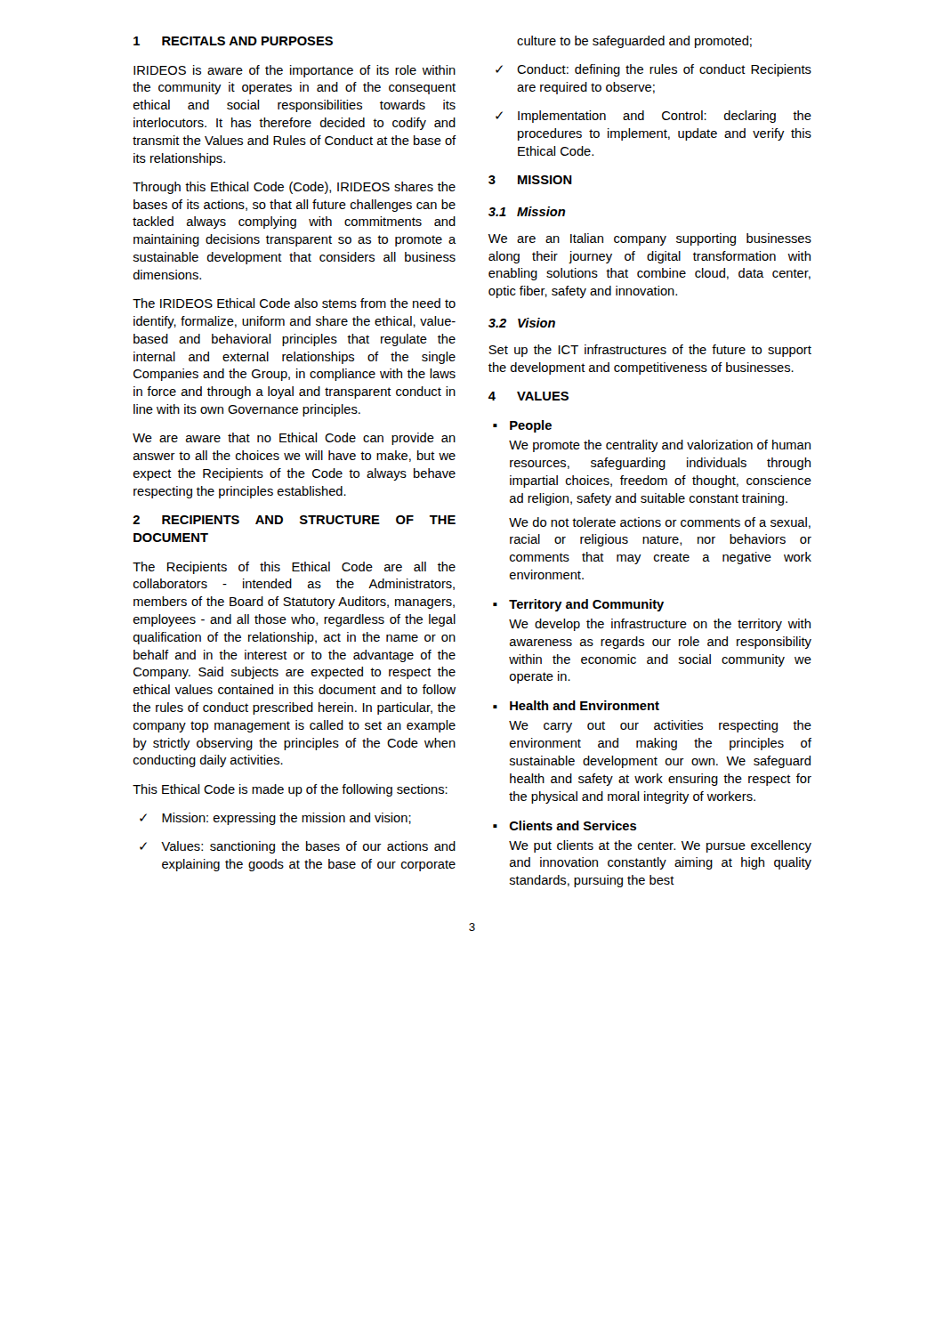1 RECITALS AND PURPOSES
IRIDEOS is aware of the importance of its role within the community it operates in and of the consequent ethical and social responsibilities towards its interlocutors. It has therefore decided to codify and transmit the Values and Rules of Conduct at the base of its relationships.
Through this Ethical Code (Code), IRIDEOS shares the bases of its actions, so that all future challenges can be tackled always complying with commitments and maintaining decisions transparent so as to promote a sustainable development that considers all business dimensions.
The IRIDEOS Ethical Code also stems from the need to identify, formalize, uniform and share the ethical, value-based and behavioral principles that regulate the internal and external relationships of the single Companies and the Group, in compliance with the laws in force and through a loyal and transparent conduct in line with its own Governance principles.
We are aware that no Ethical Code can provide an answer to all the choices we will have to make, but we expect the Recipients of the Code to always behave respecting the principles established.
2 RECIPIENTS AND STRUCTURE OF THE DOCUMENT
The Recipients of this Ethical Code are all the collaborators - intended as the Administrators, members of the Board of Statutory Auditors, managers, employees - and all those who, regardless of the legal qualification of the relationship, act in the name or on behalf and in the interest or to the advantage of the Company. Said subjects are expected to respect the ethical values contained in this document and to follow the rules of conduct prescribed herein. In particular, the company top management is called to set an example by strictly observing the principles of the Code when conducting daily activities.
This Ethical Code is made up of the following sections:
Mission: expressing the mission and vision;
Values: sanctioning the bases of our actions and explaining the goods at the base of our corporate culture to be safeguarded and promoted;
Conduct: defining the rules of conduct Recipients are required to observe;
Implementation and Control: declaring the procedures to implement, update and verify this Ethical Code.
3 MISSION
3.1 Mission
We are an Italian company supporting businesses along their journey of digital transformation with enabling solutions that combine cloud, data center, optic fiber, safety and innovation.
3.2 Vision
Set up the ICT infrastructures of the future to support the development and competitiveness of businesses.
4 VALUES
People
We promote the centrality and valorization of human resources, safeguarding individuals through impartial choices, freedom of thought, conscience ad religion, safety and suitable constant training.
We do not tolerate actions or comments of a sexual, racial or religious nature, nor behaviors or comments that may create a negative work environment.
Territory and Community
We develop the infrastructure on the territory with awareness as regards our role and responsibility within the economic and social community we operate in.
Health and Environment
We carry out our activities respecting the environment and making the principles of sustainable development our own. We safeguard health and safety at work ensuring the respect for the physical and moral integrity of workers.
Clients and Services
We put clients at the center. We pursue excellency and innovation constantly aiming at high quality standards, pursuing the best
3